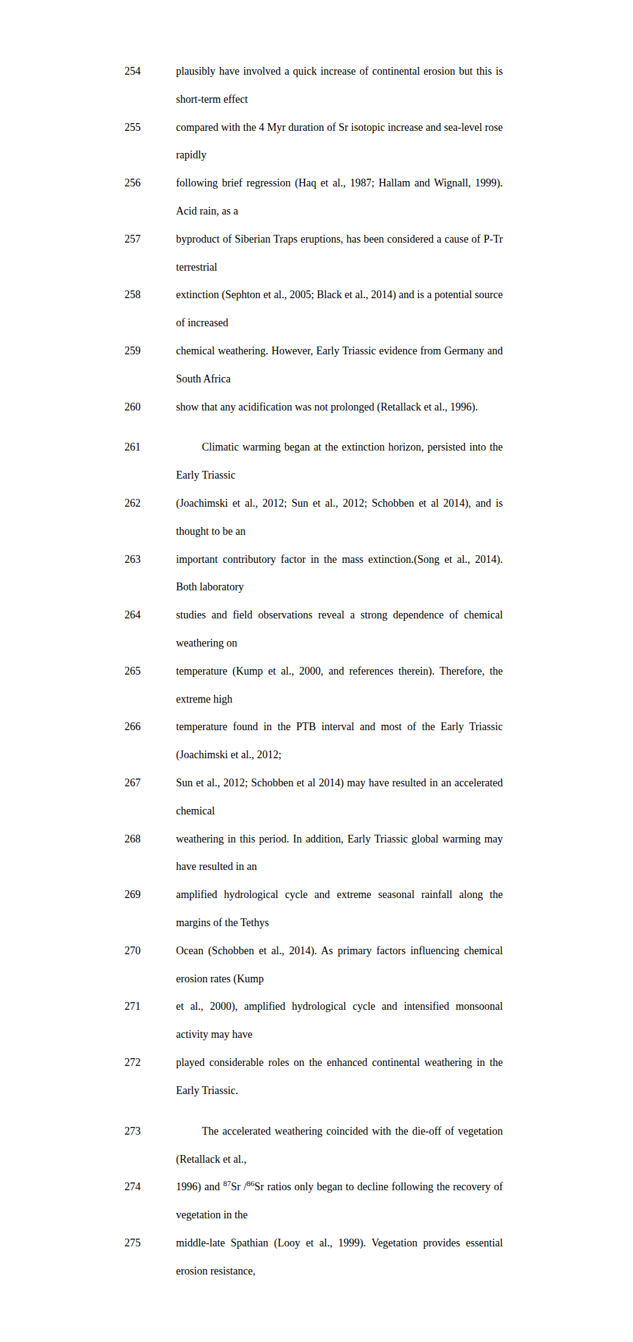254
plausibly have involved a quick increase of continental erosion but this is short-term effect
255
compared with the 4 Myr duration of Sr isotopic increase and sea-level rose rapidly
256
following brief regression (Haq et al., 1987; Hallam and Wignall, 1999). Acid rain, as a
257
byproduct of Siberian Traps eruptions, has been considered a cause of P-Tr terrestrial
258
extinction (Sephton et al., 2005; Black et al., 2014) and is a potential source of increased
259
chemical weathering. However, Early Triassic evidence from Germany and South Africa
260
show that any acidification was not prolonged (Retallack et al., 1996).
261
Climatic warming began at the extinction horizon, persisted into the Early Triassic
262
(Joachimski et al., 2012; Sun et al., 2012; Schobben et al 2014), and is thought to be an
263
important contributory factor in the mass extinction.(Song et al., 2014). Both laboratory
264
studies and field observations reveal a strong dependence of chemical weathering on
265
temperature (Kump et al., 2000, and references therein). Therefore, the extreme high
266
temperature found in the PTB interval and most of the Early Triassic (Joachimski et al., 2012;
267
Sun et al., 2012; Schobben et al 2014) may have resulted in an accelerated chemical
268
weathering in this period. In addition, Early Triassic global warming may have resulted in an
269
amplified hydrological cycle and extreme seasonal rainfall along the margins of the Tethys
270
Ocean (Schobben et al., 2014). As primary factors influencing chemical erosion rates (Kump
271
et al., 2000), amplified hydrological cycle and intensified monsoonal activity may have
272
played considerable roles on the enhanced continental weathering in the Early Triassic.
273
The accelerated weathering coincided with the die-off of vegetation (Retallack et al.,
274
1996) and 87Sr /86Sr ratios only began to decline following the recovery of vegetation in the
275
middle-late Spathian (Looy et al., 1999). Vegetation provides essential erosion resistance,